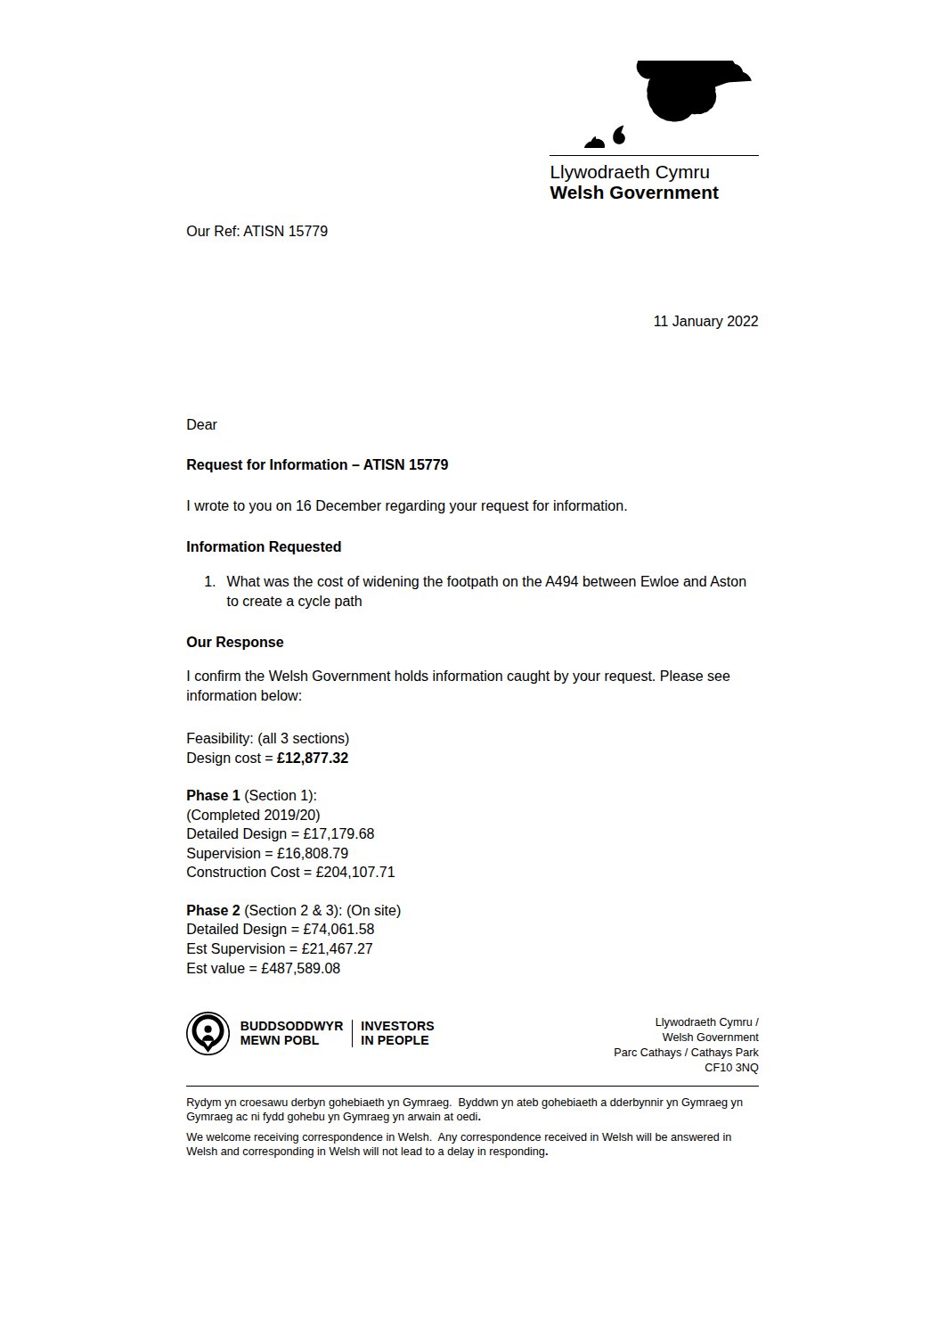Llywodraeth Cymru Welsh Government
Our Ref: ATISN 15779
11 January 2022
Dear
Request for Information – ATISN 15779
I wrote to you on 16 December regarding your request for information.
Information Requested
What was the cost of widening the footpath on the A494 between Ewloe and Aston to create a cycle path
Our Response
I confirm the Welsh Government holds information caught by your request. Please see information below:
Feasibility: (all 3 sections)
Design cost = £12,877.32
Phase 1 (Section 1):
(Completed 2019/20)
Detailed Design = £17,179.68
Supervision = £16,808.79
Construction Cost = £204,107.71
Phase 2 (Section 2 & 3): (On site)
Detailed Design = £74,061.58
Est Supervision = £21,467.27
Est value = £487,589.08
| BUDDSODDWYR | INVESTORS |
| MEWN POBL | IN PEOPLE |
Llywodraeth Cymru /
Welsh Government
Parc Cathays / Cathays Park
CF10 3NQ
Rydym yn croesawu derbyn gohebiaeth yn Gymraeg. Byddwn yn ateb gohebiaeth a dderbynnir yn Gymraeg yn Gymraeg ac ni fydd gohebu yn Gymraeg yn arwain at oedi.
We welcome receiving correspondence in Welsh. Any correspondence received in Welsh will be answered in Welsh and corresponding in Welsh will not lead to a delay in responding.